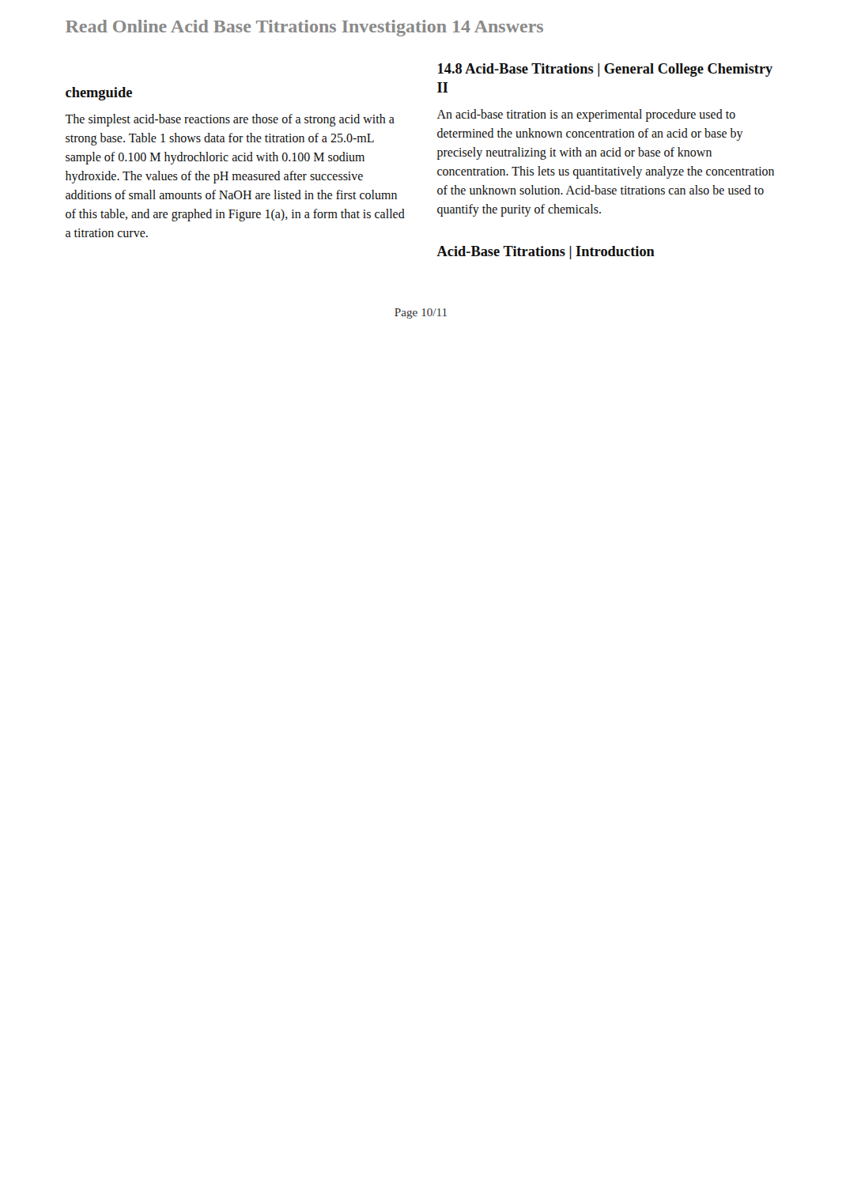Read Online Acid Base Titrations Investigation 14 Answers
chemguide
The simplest acid-base reactions are those of a strong acid with a strong base. Table 1 shows data for the titration of a 25.0-mL sample of 0.100 M hydrochloric acid with 0.100 M sodium hydroxide. The values of the pH measured after successive additions of small amounts of NaOH are listed in the first column of this table, and are graphed in Figure 1(a), in a form that is called a titration curve.
14.8 Acid-Base Titrations | General College Chemistry II
An acid-base titration is an experimental procedure used to determined the unknown concentration of an acid or base by precisely neutralizing it with an acid or base of known concentration. This lets us quantitatively analyze the concentration of the unknown solution. Acid-base titrations can also be used to quantify the purity of chemicals.
Acid-Base Titrations | Introduction
Page 10/11